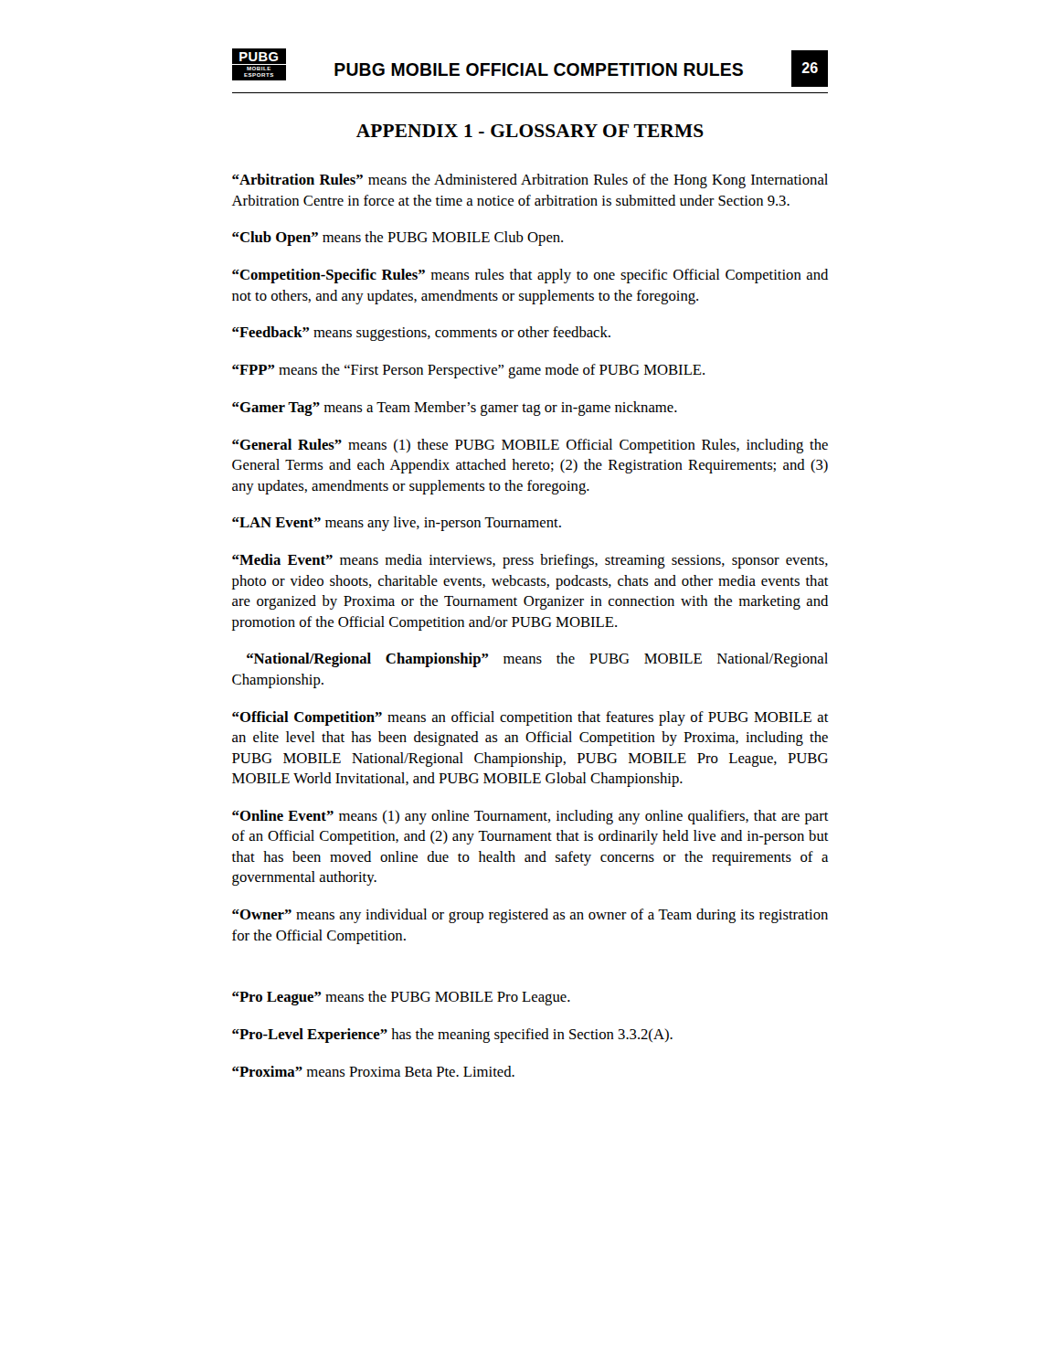PUBG
MOBILE
ESPORTS
PUBG MOBILE OFFICIAL COMPETITION RULES
26
APPENDIX 1 - GLOSSARY OF TERMS
“Arbitration Rules” means the Administered Arbitration Rules of the Hong Kong International Arbitration Centre in force at the time a notice of arbitration is submitted under Section 9.3.
“Club Open” means the PUBG MOBILE Club Open.
“Competition-Specific Rules” means rules that apply to one specific Official Competition and not to others, and any updates, amendments or supplements to the foregoing.
“Feedback” means suggestions, comments or other feedback.
“FPP” means the “First Person Perspective” game mode of PUBG MOBILE.
“Gamer Tag” means a Team Member’s gamer tag or in-game nickname.
“General Rules” means (1) these PUBG MOBILE Official Competition Rules, including the General Terms and each Appendix attached hereto; (2) the Registration Requirements; and (3) any updates, amendments or supplements to the foregoing.
“LAN Event” means any live, in-person Tournament.
“Media Event” means media interviews, press briefings, streaming sessions, sponsor events, photo or video shoots, charitable events, webcasts, podcasts, chats and other media events that are organized by Proxima or the Tournament Organizer in connection with the marketing and promotion of the Official Competition and/or PUBG MOBILE.
“National/Regional Championship” means the PUBG MOBILE National/Regional Championship.
“Official Competition” means an official competition that features play of PUBG MOBILE at an elite level that has been designated as an Official Competition by Proxima, including the PUBG MOBILE National/Regional Championship, PUBG MOBILE Pro League, PUBG MOBILE World Invitational, and PUBG MOBILE Global Championship.
“Online Event” means (1) any online Tournament, including any online qualifiers, that are part of an Official Competition, and (2) any Tournament that is ordinarily held live and in-person but that has been moved online due to health and safety concerns or the requirements of a governmental authority.
“Owner” means any individual or group registered as an owner of a Team during its registration for the Official Competition.
“Pro League” means the PUBG MOBILE Pro League.
“Pro-Level Experience” has the meaning specified in Section 3.3.2(A).
“Proxima” means Proxima Beta Pte. Limited.